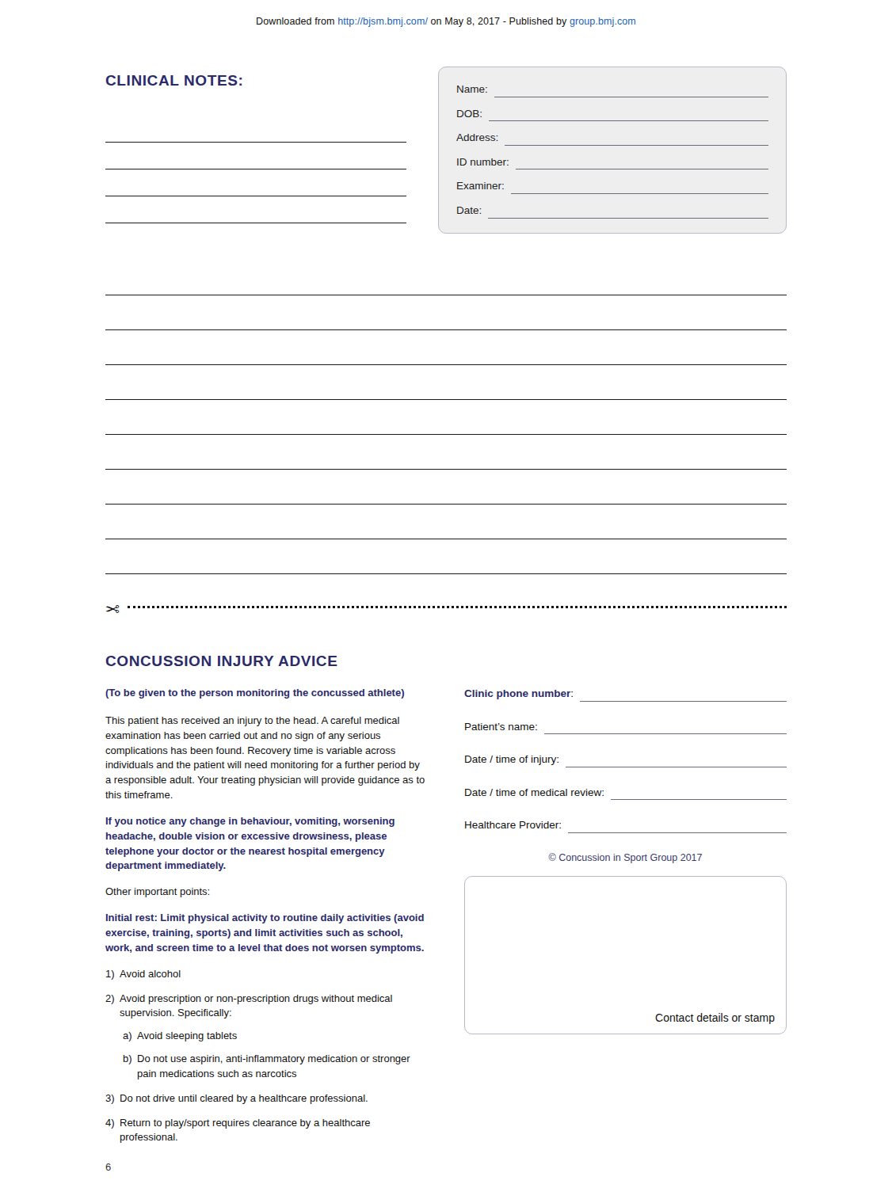Downloaded from http://bjsm.bmj.com/ on May 8, 2017 - Published by group.bmj.com
CLINICAL NOTES:
Name:
DOB:
Address:
ID number:
Examiner:
Date:
✂
CONCUSSION INJURY ADVICE
(To be given to the person monitoring the concussed athlete)
This patient has received an injury to the head. A careful medical examination has been carried out and no sign of any serious complications has been found. Recovery time is variable across individuals and the patient will need monitoring for a further period by a responsible adult. Your treating physician will provide guidance as to this timeframe.
If you notice any change in behaviour, vomiting, worsening headache, double vision or excessive drowsiness, please telephone your doctor or the nearest hospital emergency department immediately.
Other important points:
Initial rest: Limit physical activity to routine daily activities (avoid exercise, training, sports) and limit activities such as school, work, and screen time to a level that does not worsen symptoms.
1) Avoid alcohol
2) Avoid prescription or non-prescription drugs without medical supervision. Specifically:
a) Avoid sleeping tablets
b) Do not use aspirin, anti-inflammatory medication or stronger pain medications such as narcotics
3) Do not drive until cleared by a healthcare professional.
4) Return to play/sport requires clearance by a healthcare professional.
Clinic phone number:
Patient’s name:
Date / time of injury:
Date / time of medical review:
Healthcare Provider:
© Concussion in Sport Group 2017
Contact details or stamp
6